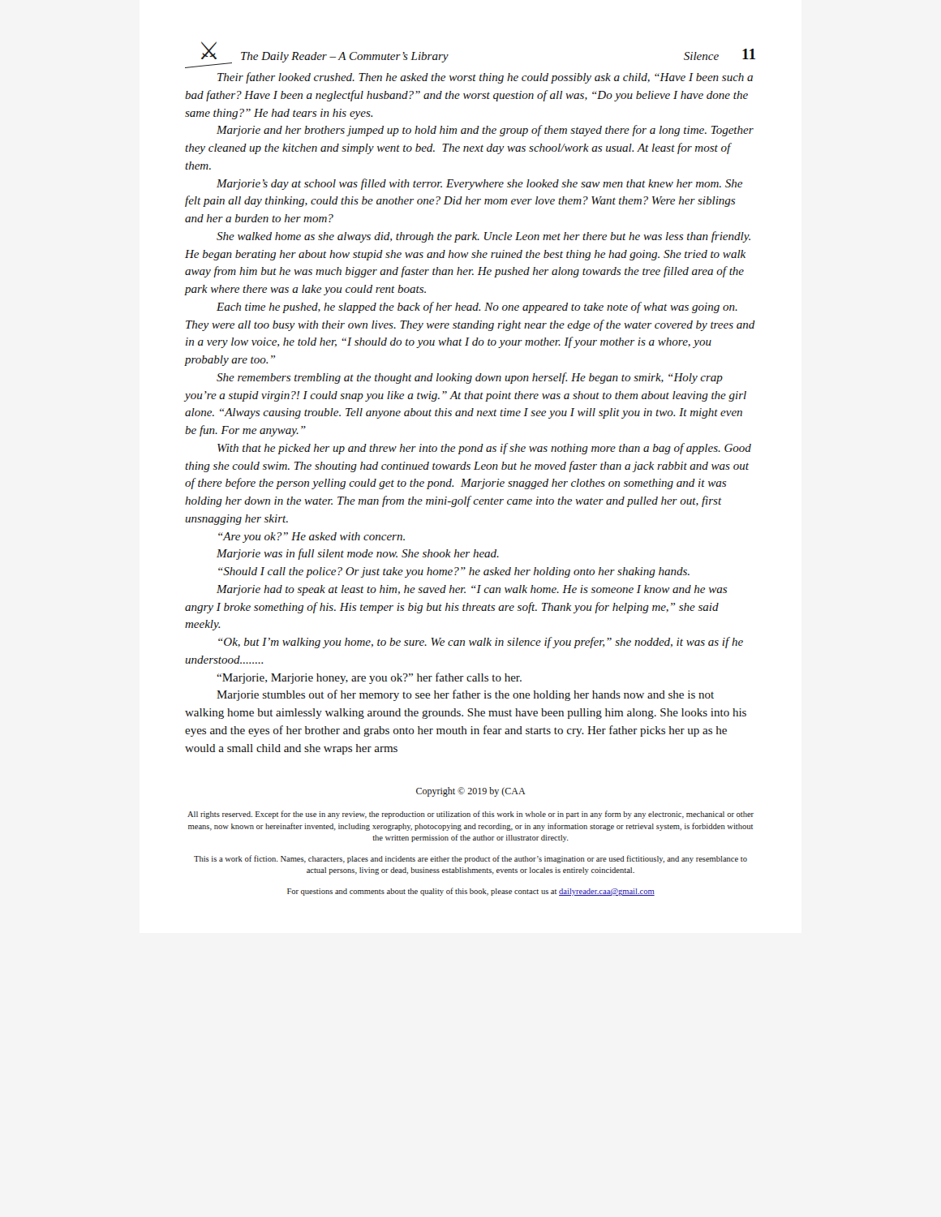⚔
The Daily Reader – A Commuter’s Library Silence
11
Their father looked crushed. Then he asked the worst thing he could possibly ask a child, “Have I been such a bad father? Have I been a neglectful husband?” and the worst question of all was, “Do you believe I have done the same thing?” He had tears in his eyes.
Marjorie and her brothers jumped up to hold him and the group of them stayed there for a long time. Together they cleaned up the kitchen and simply went to bed. The next day was school/work as usual. At least for most of them.
Marjorie’s day at school was filled with terror. Everywhere she looked she saw men that knew her mom. She felt pain all day thinking, could this be another one? Did her mom ever love them? Want them? Were her siblings and her a burden to her mom?
She walked home as she always did, through the park. Uncle Leon met her there but he was less than friendly. He began berating her about how stupid she was and how she ruined the best thing he had going. She tried to walk away from him but he was much bigger and faster than her. He pushed her along towards the tree filled area of the park where there was a lake you could rent boats.
Each time he pushed, he slapped the back of her head. No one appeared to take note of what was going on. They were all too busy with their own lives. They were standing right near the edge of the water covered by trees and in a very low voice, he told her, “I should do to you what I do to your mother. If your mother is a whore, you probably are too.”
She remembers trembling at the thought and looking down upon herself. He began to smirk, “Holy crap you’re a stupid virgin?! I could snap you like a twig.” At that point there was a shout to them about leaving the girl alone. “Always causing trouble. Tell anyone about this and next time I see you I will split you in two. It might even be fun. For me anyway.”
With that he picked her up and threw her into the pond as if she was nothing more than a bag of apples. Good thing she could swim. The shouting had continued towards Leon but he moved faster than a jack rabbit and was out of there before the person yelling could get to the pond. Marjorie snagged her clothes on something and it was holding her down in the water. The man from the mini-golf center came into the water and pulled her out, first unsnagging her skirt.
“Are you ok?” He asked with concern.
Marjorie was in full silent mode now. She shook her head.
“Should I call the police? Or just take you home?” he asked her holding onto her shaking hands.
Marjorie had to speak at least to him, he saved her. “I can walk home. He is someone I know and he was angry I broke something of his. His temper is big but his threats are soft. Thank you for helping me,” she said meekly.
“Ok, but I’m walking you home, to be sure. We can walk in silence if you prefer,” she nodded, it was as if he understood........
“Marjorie, Marjorie honey, are you ok?” her father calls to her.
Marjorie stumbles out of her memory to see her father is the one holding her hands now and she is not walking home but aimlessly walking around the grounds. She must have been pulling him along. She looks into his eyes and the eyes of her brother and grabs onto her mouth in fear and starts to cry. Her father picks her up as he would a small child and she wraps her arms
Copyright © 2019 by (CAA
All rights reserved. Except for the use in any review, the reproduction or utilization of this work in whole or in part in any form by any electronic, mechanical or other means, now known or hereinafter invented, including xerography, photocopying and recording, or in any information storage or retrieval system, is forbidden without the written permission of the author or illustrator directly.
This is a work of fiction. Names, characters, places and incidents are either the product of the author’s imagination or are used fictitiously, and any resemblance to actual persons, living or dead, business establishments, events or locales is entirely coincidental.
For questions and comments about the quality of this book, please contact us at dailyreader.caa@gmail.com